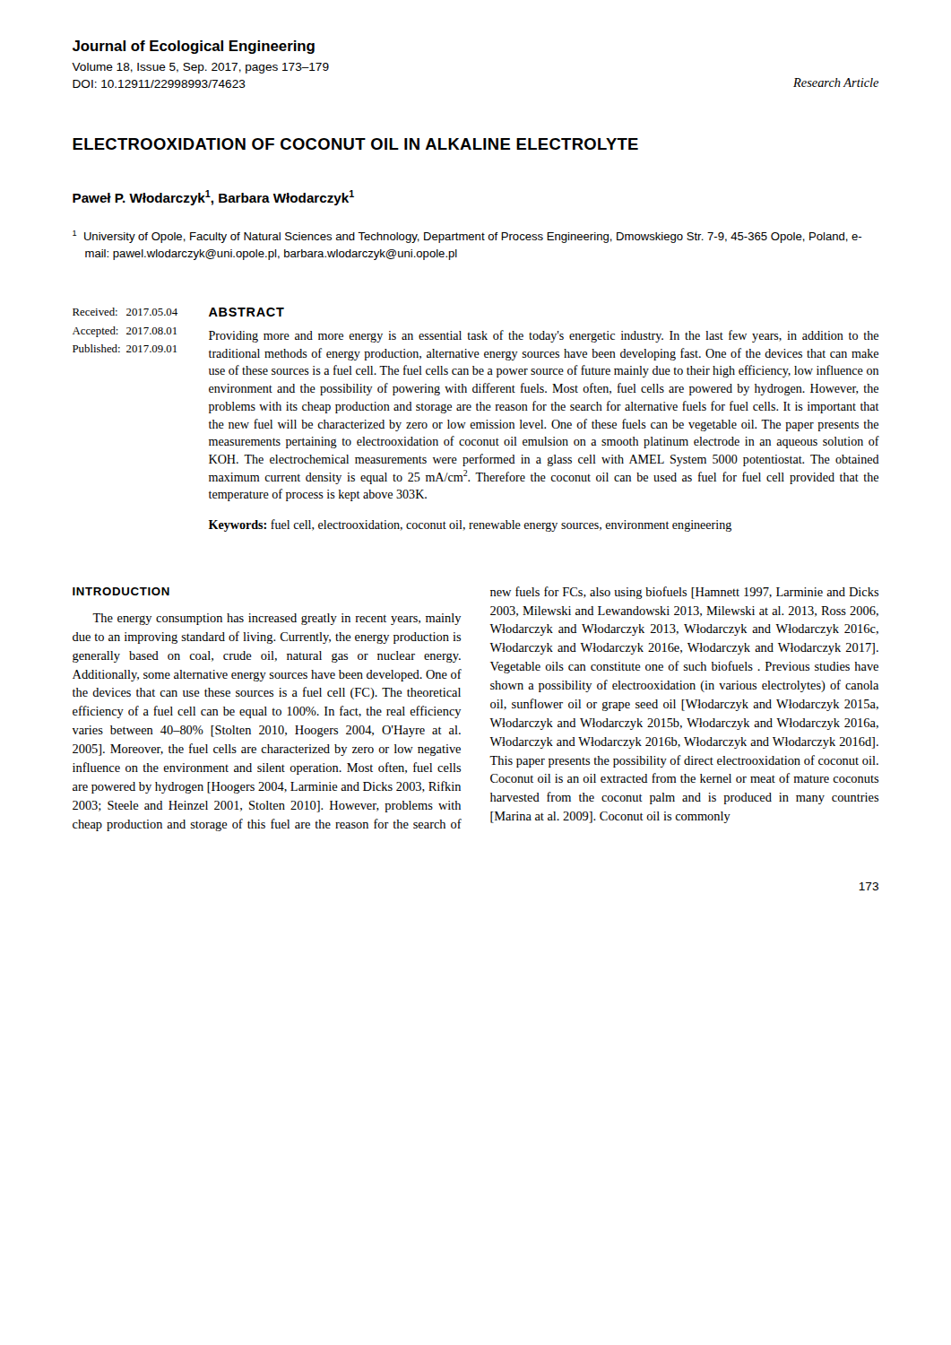Journal of Ecological Engineering
Volume 18, Issue 5, Sep. 2017, pages 173–179
DOI: 10.12911/22998993/74623
Research Article
ELECTROOXIDATION OF COCONUT OIL IN ALKALINE ELECTROLYTE
Paweł P. Włodarczyk1, Barbara Włodarczyk1
1 University of Opole, Faculty of Natural Sciences and Technology, Department of Process Engineering, Dmowskiego Str. 7-9, 45-365 Opole, Poland, e-mail: pawel.wlodarczyk@uni.opole.pl, barbara.wlodarczyk@uni.opole.pl
| Received: | 2017.05.04 |
| Accepted: | 2017.08.01 |
| Published: | 2017.09.01 |
ABSTRACT
Providing more and more energy is an essential task of the today's energetic industry. In the last few years, in addition to the traditional methods of energy production, alternative energy sources have been developing fast. One of the devices that can make use of these sources is a fuel cell. The fuel cells can be a power source of future mainly due to their high efficiency, low influence on environment and the possibility of powering with different fuels. Most often, fuel cells are powered by hydrogen. However, the problems with its cheap production and storage are the reason for the search for alternative fuels for fuel cells. It is important that the new fuel will be characterized by zero or low emission level. One of these fuels can be vegetable oil. The paper presents the measurements pertaining to electrooxidation of coconut oil emulsion on a smooth platinum electrode in an aqueous solution of KOH. The electrochemical measurements were performed in a glass cell with AMEL System 5000 potentiostat. The obtained maximum current density is equal to 25 mA/cm2. Therefore the coconut oil can be used as fuel for fuel cell provided that the temperature of process is kept above 303K.
Keywords: fuel cell, electrooxidation, coconut oil, renewable energy sources, environment engineering
INTRODUCTION
The energy consumption has increased greatly in recent years, mainly due to an improving standard of living. Currently, the energy production is generally based on coal, crude oil, natural gas or nuclear energy. Additionally, some alternative energy sources have been developed. One of the devices that can use these sources is a fuel cell (FC). The theoretical efficiency of a fuel cell can be equal to 100%. In fact, the real efficiency varies between 40–80% [Stolten 2010, Hoogers 2004, O'Hayre at al. 2005]. Moreover, the fuel cells are characterized by zero or low negative influence on the environment and silent operation. Most often, fuel cells are powered by hydrogen [Hoogers 2004, Larminie and Dicks 2003, Rifkin 2003; Steele and Heinzel 2001, Stolten 2010]. However, problems with cheap production and storage of this fuel are the reason for the search of new fuels for FCs, also using biofuels [Hamnett 1997, Larminie and Dicks 2003, Milewski and Lewandowski 2013, Milewski at al. 2013, Ross 2006, Włodarczyk and Włodarczyk 2013, Włodarczyk and Włodarczyk 2016c, Włodarczyk and Włodarczyk 2016e, Włodarczyk and Włodarczyk 2017]. Vegetable oils can constitute one of such biofuels . Previous studies have shown a possibility of electrooxidation (in various electrolytes) of canola oil, sunflower oil or grape seed oil [Włodarczyk and Włodarczyk 2015a, Włodarczyk and Włodarczyk 2015b, Włodarczyk and Włodarczyk 2016a, Włodarczyk and Włodarczyk 2016b, Włodarczyk and Włodarczyk 2016d]. This paper presents the possibility of direct electrooxidation of coconut oil. Coconut oil is an oil extracted from the kernel or meat of mature coconuts harvested from the coconut palm and is produced in many countries [Marina at al. 2009]. Coconut oil is commonly
173